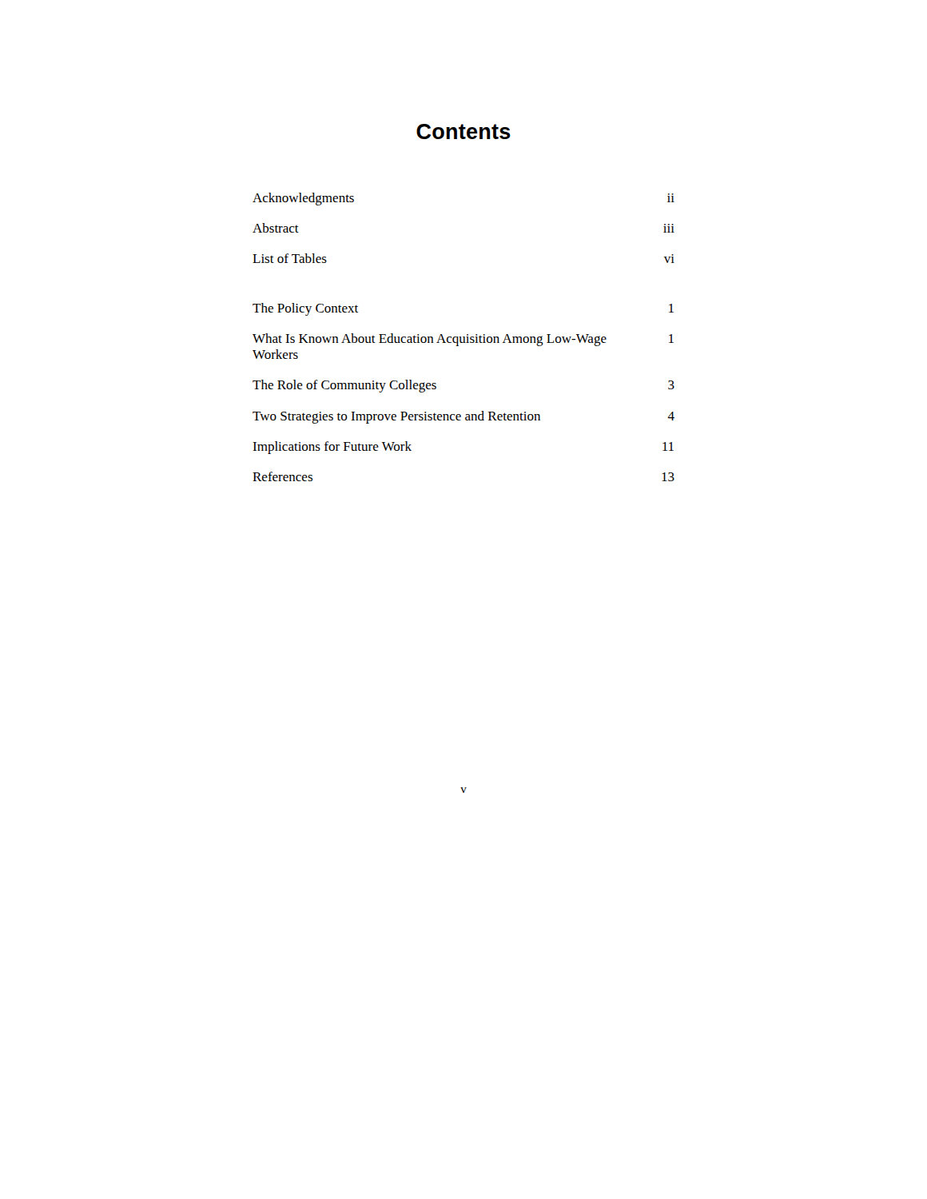Contents
| Acknowledgments | ii |
| Abstract | iii |
| List of Tables | vi |
| The Policy Context | 1 |
| What Is Known About Education Acquisition Among Low-Wage Workers | 1 |
| The Role of Community Colleges | 3 |
| Two Strategies to Improve Persistence and Retention | 4 |
| Implications for Future Work | 11 |
| References | 13 |
v